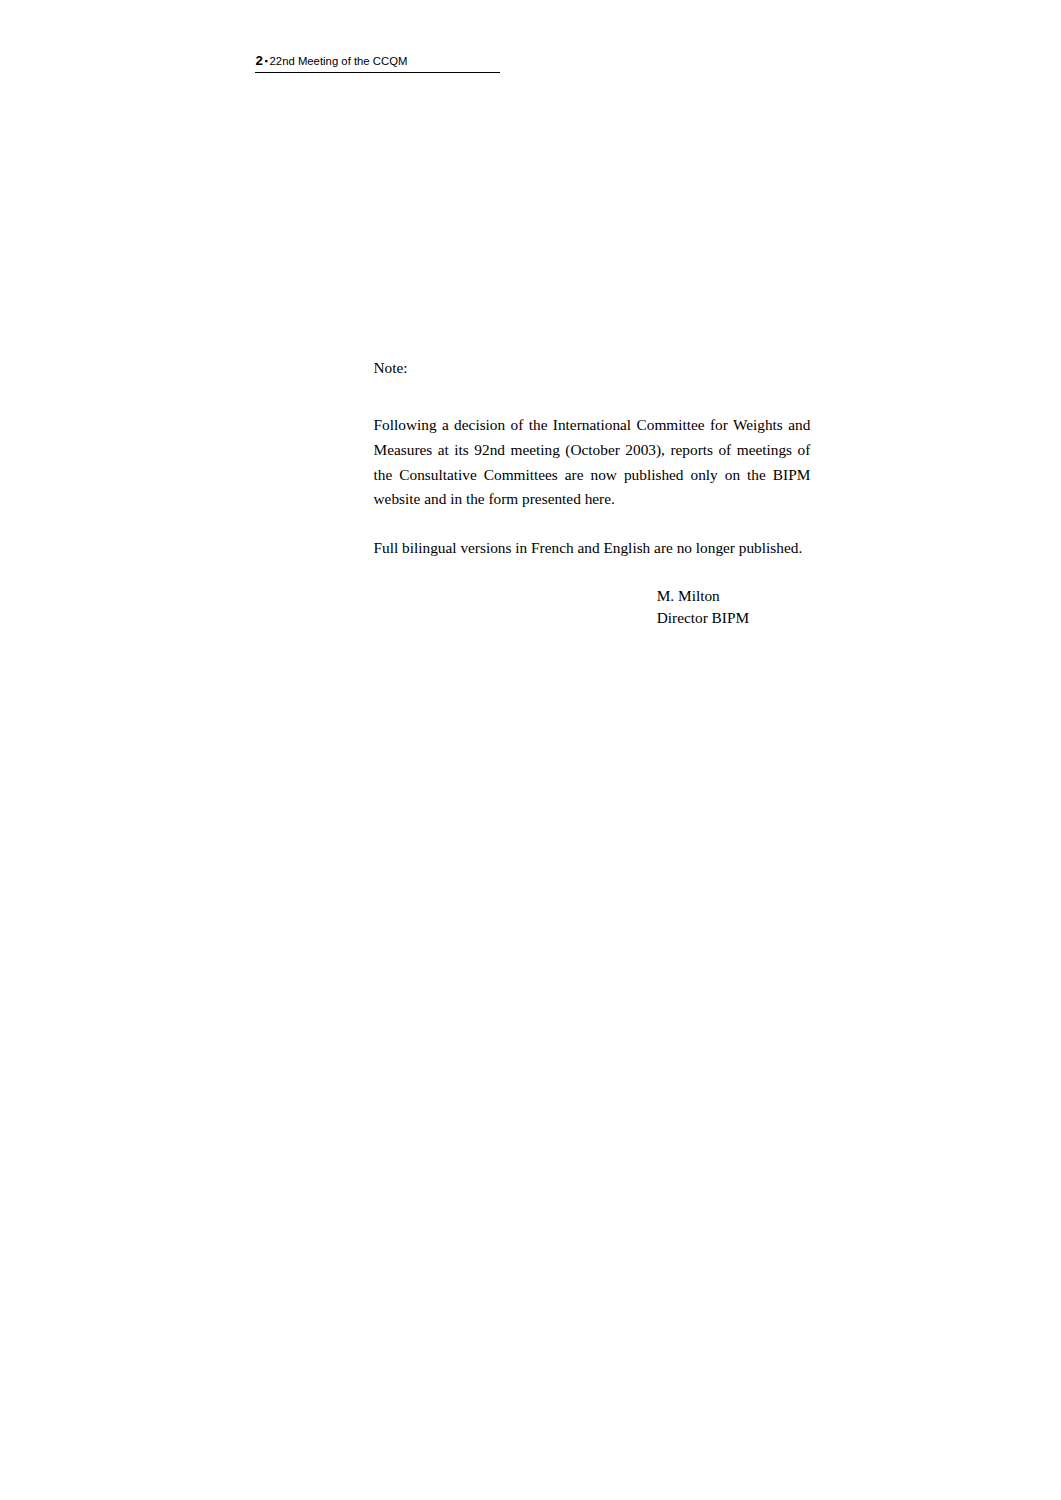2▪22nd Meeting of the CCQM
Note:
Following a decision of the International Committee for Weights and Measures at its 92nd meeting (October 2003), reports of meetings of the Consultative Committees are now published only on the BIPM website and in the form presented here.
Full bilingual versions in French and English are no longer published.
M. Milton
Director BIPM